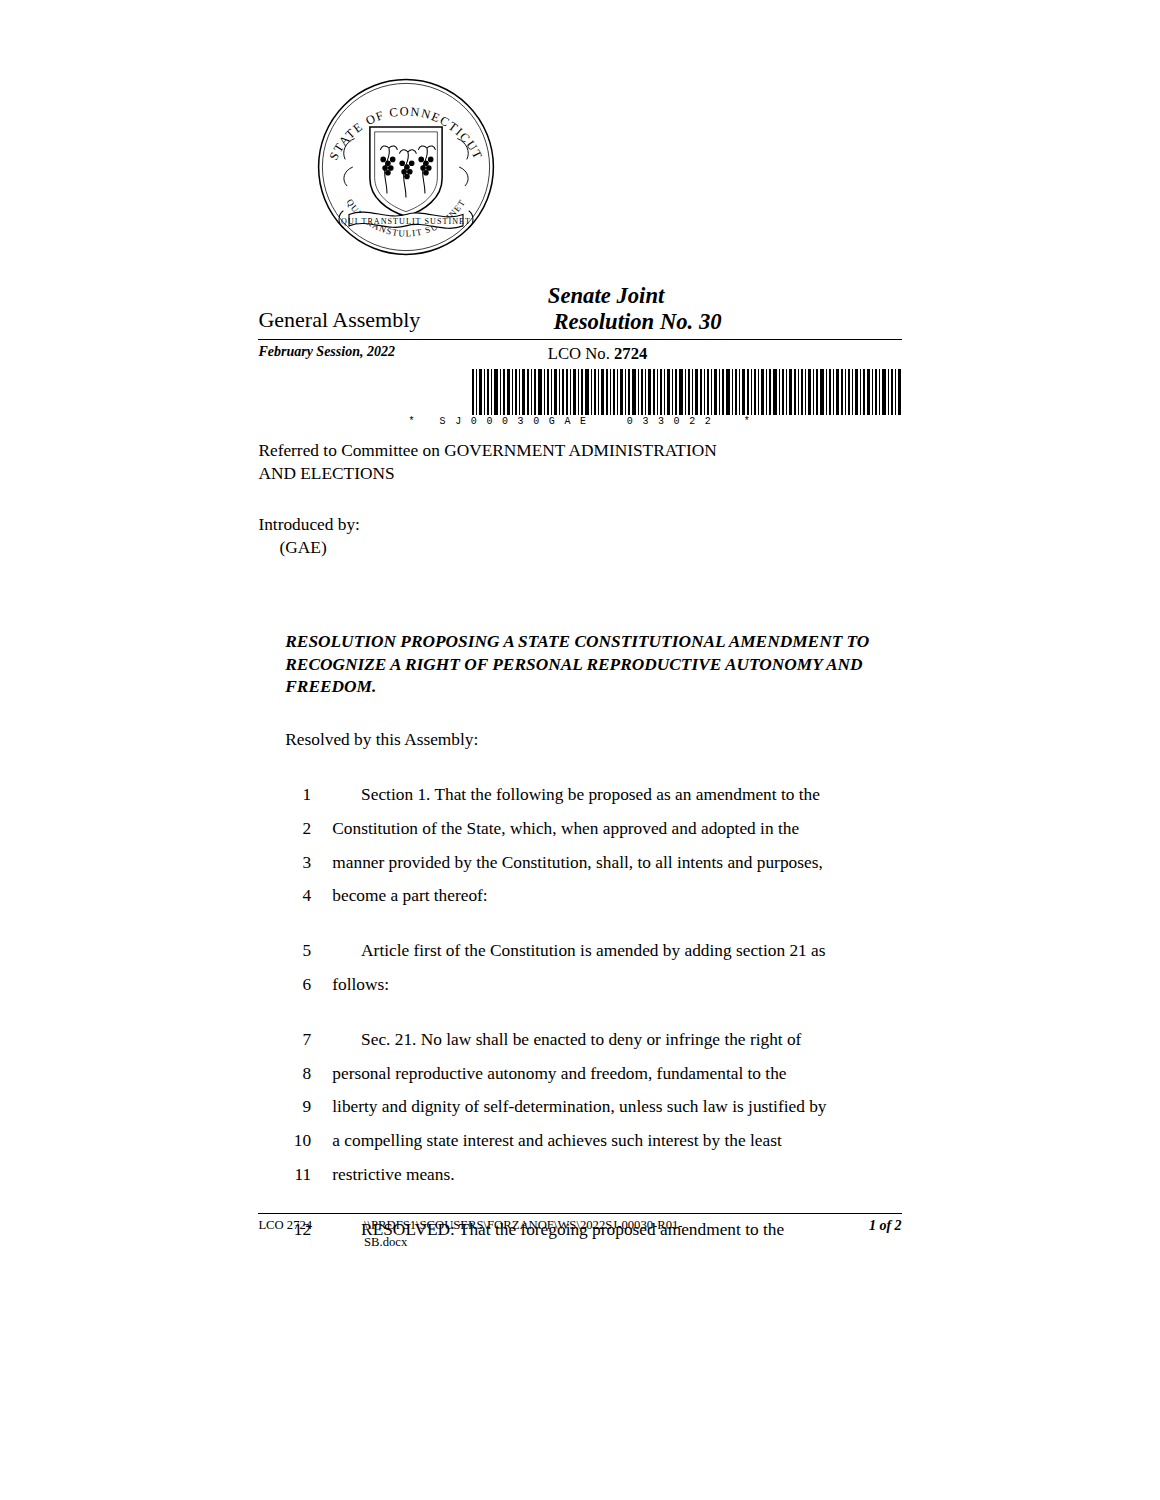STATE OF CONNECTICUT QUI TRANSTULIT SUSTINET QUI TRANSTULIT SUSTINET
| General Assembly | Senate Joint Resolution No. 30 |
| February Session, 2022 | LCO No. 2724 |
* S J 0 0 0 3 0 G A E 0 3 3 0 2 2 *
Referred to Committee on GOVERNMENT ADMINISTRATION
AND ELECTIONS
Introduced by:
(GAE)
Resolution Proposing a State Constitutional Amendment to Recognize a Right of Personal Reproductive Autonomy and Freedom.
Resolved by this Assembly:
| 1 | Section 1. That the following be proposed as an amendment to the |
| 2 | Constitution of the State, which, when approved and adopted in the |
| 3 | manner provided by the Constitution, shall, to all intents and purposes, |
| 4 | become a part thereof: |
| 5 | Article first of the Constitution is amended by adding section 21 as |
| 6 | follows: |
| 7 | Sec. 21. No law shall be enacted to deny or infringe the right of |
| 8 | personal reproductive autonomy and freedom, fundamental to the |
| 9 | liberty and dignity of self-determination, unless such law is justified by |
| 10 | a compelling state interest and achieves such interest by the least |
| 11 | restrictive means. |
| 12 | RESOLVED: That the foregoing proposed amendment to the |
| LCO 2724 | \\PRDFS1\SCOUSERS\FORZANOF\WS\2022SJ-00030-R01- SB.docx | 1 of 2 |